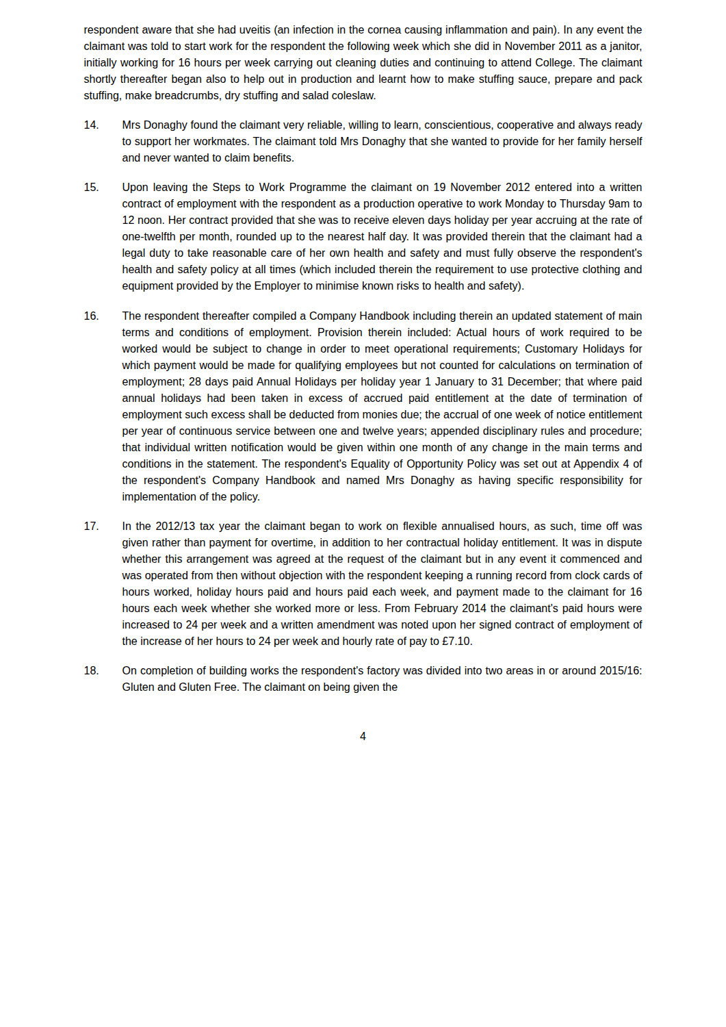respondent aware that she had uveitis (an infection in the cornea causing inflammation and pain). In any event the claimant was told to start work for the respondent the following week which she did in November 2011 as a janitor, initially working for 16 hours per week carrying out cleaning duties and continuing to attend College. The claimant shortly thereafter began also to help out in production and learnt how to make stuffing sauce, prepare and pack stuffing, make breadcrumbs, dry stuffing and salad coleslaw.
14. Mrs Donaghy found the claimant very reliable, willing to learn, conscientious, cooperative and always ready to support her workmates. The claimant told Mrs Donaghy that she wanted to provide for her family herself and never wanted to claim benefits.
15. Upon leaving the Steps to Work Programme the claimant on 19 November 2012 entered into a written contract of employment with the respondent as a production operative to work Monday to Thursday 9am to 12 noon. Her contract provided that she was to receive eleven days holiday per year accruing at the rate of one-twelfth per month, rounded up to the nearest half day. It was provided therein that the claimant had a legal duty to take reasonable care of her own health and safety and must fully observe the respondent's health and safety policy at all times (which included therein the requirement to use protective clothing and equipment provided by the Employer to minimise known risks to health and safety).
16. The respondent thereafter compiled a Company Handbook including therein an updated statement of main terms and conditions of employment. Provision therein included: Actual hours of work required to be worked would be subject to change in order to meet operational requirements; Customary Holidays for which payment would be made for qualifying employees but not counted for calculations on termination of employment; 28 days paid Annual Holidays per holiday year 1 January to 31 December; that where paid annual holidays had been taken in excess of accrued paid entitlement at the date of termination of employment such excess shall be deducted from monies due; the accrual of one week of notice entitlement per year of continuous service between one and twelve years; appended disciplinary rules and procedure; that individual written notification would be given within one month of any change in the main terms and conditions in the statement. The respondent's Equality of Opportunity Policy was set out at Appendix 4 of the respondent's Company Handbook and named Mrs Donaghy as having specific responsibility for implementation of the policy.
17. In the 2012/13 tax year the claimant began to work on flexible annualised hours, as such, time off was given rather than payment for overtime, in addition to her contractual holiday entitlement. It was in dispute whether this arrangement was agreed at the request of the claimant but in any event it commenced and was operated from then without objection with the respondent keeping a running record from clock cards of hours worked, holiday hours paid and hours paid each week, and payment made to the claimant for 16 hours each week whether she worked more or less. From February 2014 the claimant's paid hours were increased to 24 per week and a written amendment was noted upon her signed contract of employment of the increase of her hours to 24 per week and hourly rate of pay to £7.10.
18. On completion of building works the respondent's factory was divided into two areas in or around 2015/16: Gluten and Gluten Free. The claimant on being given the
4